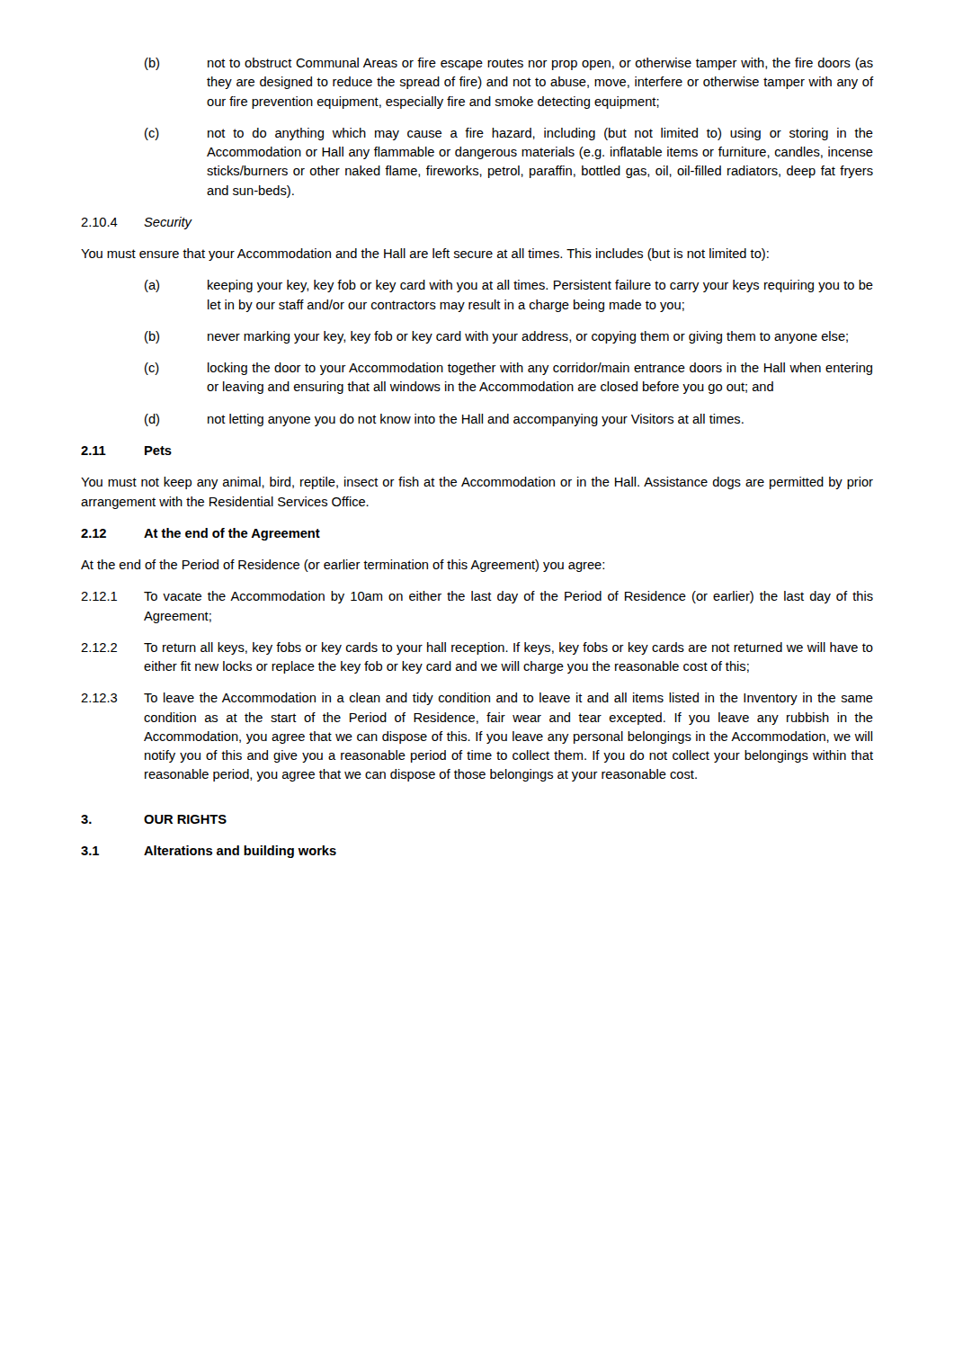(b)
not to obstruct Communal Areas or fire escape routes nor prop open, or otherwise tamper with, the fire doors (as they are designed to reduce the spread of fire) and not to abuse, move, interfere or otherwise tamper with any of our fire prevention equipment, especially fire and smoke detecting equipment;
(c)
not to do anything which may cause a fire hazard, including (but not limited to) using or storing in the Accommodation or Hall any flammable or dangerous materials (e.g. inflatable items or furniture, candles, incense sticks/burners or other naked flame, fireworks, petrol, paraffin, bottled gas, oil, oil-filled radiators, deep fat fryers and sun-beds).
2.10.4
Security
You must ensure that your Accommodation and the Hall are left secure at all times. This includes (but is not limited to):
(a)
keeping your key, key fob or key card with you at all times. Persistent failure to carry your keys requiring you to be let in by our staff and/or our contractors may result in a charge being made to you;
(b)
never marking your key, key fob or key card with your address, or copying them or giving them to anyone else;
(c)
locking the door to your Accommodation together with any corridor/main entrance doors in the Hall when entering or leaving and ensuring that all windows in the Accommodation are closed before you go out; and
(d)
not letting anyone you do not know into the Hall and accompanying your Visitors at all times.
2.11
Pets
You must not keep any animal, bird, reptile, insect or fish at the Accommodation or in the Hall. Assistance dogs are permitted by prior arrangement with the Residential Services Office.
2.12
At the end of the Agreement
At the end of the Period of Residence (or earlier termination of this Agreement) you agree:
2.12.1
To vacate the Accommodation by 10am on either the last day of the Period of Residence (or earlier) the last day of this Agreement;
2.12.2
To return all keys, key fobs or key cards to your hall reception. If keys, key fobs or key cards are not returned we will have to either fit new locks or replace the key fob or key card and we will charge you the reasonable cost of this;
2.12.3
To leave the Accommodation in a clean and tidy condition and to leave it and all items listed in the Inventory in the same condition as at the start of the Period of Residence, fair wear and tear excepted. If you leave any rubbish in the Accommodation, you agree that we can dispose of this. If you leave any personal belongings in the Accommodation, we will notify you of this and give you a reasonable period of time to collect them. If you do not collect your belongings within that reasonable period, you agree that we can dispose of those belongings at your reasonable cost.
3.
OUR RIGHTS
3.1
Alterations and building works